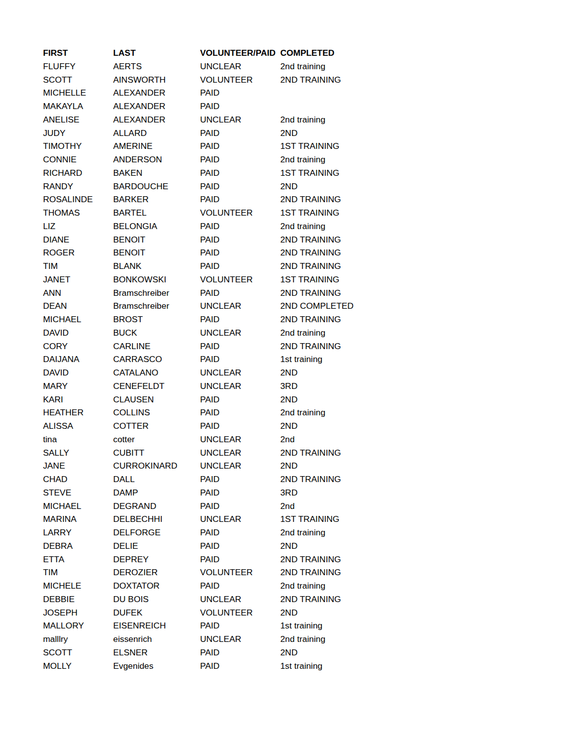| FIRST | LAST | VOLUNTEER/PAID | COMPLETED |
| --- | --- | --- | --- |
| FLUFFY | AERTS | UNCLEAR | 2nd training |
| SCOTT | AINSWORTH | VOLUNTEER | 2ND TRAINING |
| MICHELLE | ALEXANDER | PAID | |
| MAKAYLA | ALEXANDER | PAID | |
| ANELISE | ALEXANDER | UNCLEAR | 2nd training |
| JUDY | ALLARD | PAID | 2ND |
| TIMOTHY | AMERINE | PAID | 1ST TRAINING |
| CONNIE | ANDERSON | PAID | 2nd training |
| RICHARD | BAKEN | PAID | 1ST TRAINING |
| RANDY | BARDOUCHE | PAID | 2ND |
| ROSALINDE | BARKER | PAID | 2ND TRAINING |
| THOMAS | BARTEL | VOLUNTEER | 1ST TRAINING |
| LIZ | BELONGIA | PAID | 2nd training |
| DIANE | BENOIT | PAID | 2ND TRAINING |
| ROGER | BENOIT | PAID | 2ND TRAINING |
| TIM | BLANK | PAID | 2ND TRAINING |
| JANET | BONKOWSKI | VOLUNTEER | 1ST TRAINING |
| ANN | Bramschreiber | PAID | 2ND TRAINING |
| DEAN | Bramschreiber | UNCLEAR | 2ND COMPLETED |
| MICHAEL | BROST | PAID | 2ND TRAINING |
| DAVID | BUCK | UNCLEAR | 2nd training |
| CORY | CARLINE | PAID | 2ND TRAINING |
| DAIJANA | CARRASCO | PAID | 1st training |
| DAVID | CATALANO | UNCLEAR | 2ND |
| MARY | CENEFELDT | UNCLEAR | 3RD |
| KARI | CLAUSEN | PAID | 2ND |
| HEATHER | COLLINS | PAID | 2nd training |
| ALISSA | COTTER | PAID | 2ND |
| tina | cotter | UNCLEAR | 2nd |
| SALLY | CUBITT | UNCLEAR | 2ND TRAINING |
| JANE | CURROKINARD | UNCLEAR | 2ND |
| CHAD | DALL | PAID | 2ND TRAINING |
| STEVE | DAMP | PAID | 3RD |
| MICHAEL | DEGRAND | PAID | 2nd |
| MARINA | DELBECHHI | UNCLEAR | 1ST TRAINING |
| LARRY | DELFORGE | PAID | 2nd training |
| DEBRA | DELIE | PAID | 2ND |
| ETTA | DEPREY | PAID | 2ND TRAINING |
| TIM | DEROZIER | VOLUNTEER | 2ND TRAINING |
| MICHELE | DOXTATOR | PAID | 2nd training |
| DEBBIE | DU BOIS | UNCLEAR | 2ND TRAINING |
| JOSEPH | DUFEK | VOLUNTEER | 2ND |
| MALLORY | EISENREICH | PAID | 1st training |
| malllry | eissenrich | UNCLEAR | 2nd training |
| SCOTT | ELSNER | PAID | 2ND |
| MOLLY | Evgenides | PAID | 1st training |